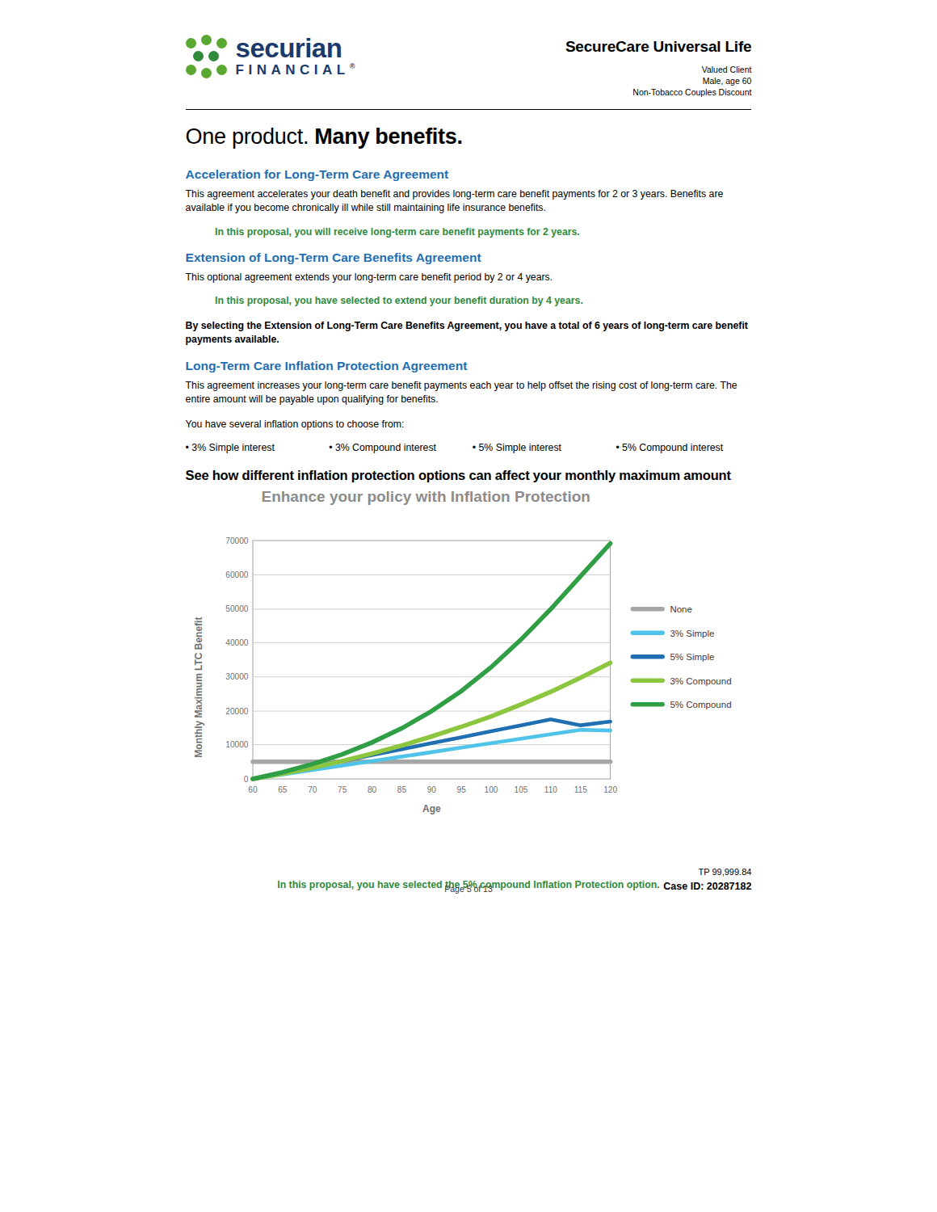securian
FINANCIAL®
SecureCare Universal Life
Valued Client
Male, age 60
Non-Tobacco Couples Discount
One product. Many benefits.
Acceleration for Long-Term Care Agreement
This agreement accelerates your death benefit and provides long-term care benefit payments for 2 or 3 years. Benefits are available if you become chronically ill while still maintaining life insurance benefits.
In this proposal, you will receive long-term care benefit payments for 2 years.
Extension of Long-Term Care Benefits Agreement
This optional agreement extends your long-term care benefit period by 2 or 4 years.
In this proposal, you have selected to extend your benefit duration by 4 years.
By selecting the Extension of Long-Term Care Benefits Agreement, you have a total of 6 years of long-term care benefit payments available.
Long-Term Care Inflation Protection Agreement
This agreement increases your long-term care benefit payments each year to help offset the rising cost of long-term care. The entire amount will be payable upon qualifying for benefits.
You have several inflation options to choose from:
• 3% Simple interest • 3% Compound interest • 5% Simple interest • 5% Compound interest
See how different inflation protection options can affect your monthly maximum amount
Enhance your policy with Inflation Protection
Monthly Maximum LTC Benefit 70000 60000 50000 40000 30000 20000 10000 0 60 65 70 75 80 85 90 95 100 105 110 115 120 Age None 3% Simple 5% Simple 3% Compound 5% Compound
In this proposal, you have selected the 5% compound Inflation Protection option.
Page 5 of 13
TP 99,999.84
Case ID: 20287182